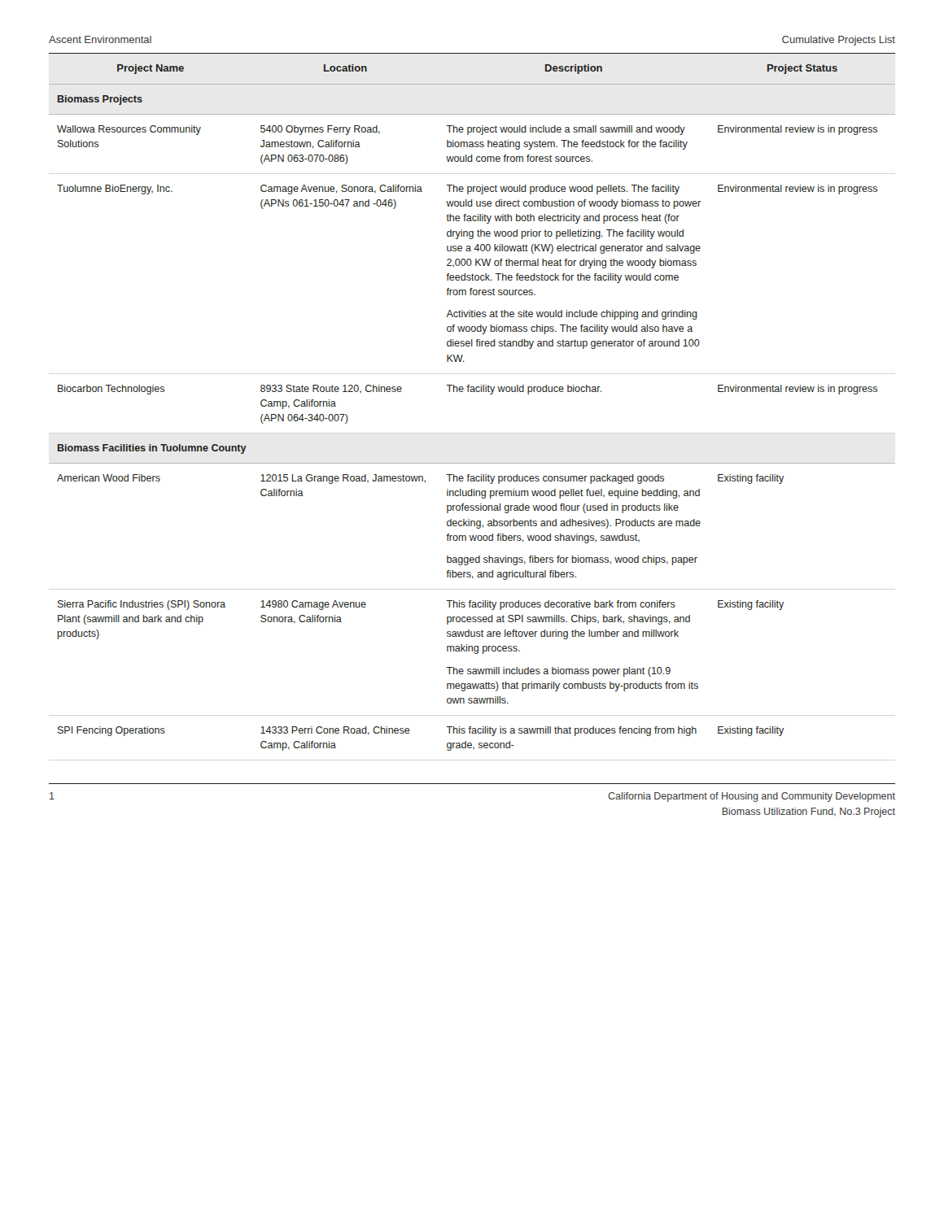Ascent Environmental Cumulative Projects List
| Project Name | Location | Description | Project Status |
| --- | --- | --- | --- |
| Biomass Projects |
| Wallowa Resources Community Solutions | 5400 Obyrnes Ferry Road, Jamestown, California (APN 063-070-086) | The project would include a small sawmill and woody biomass heating system. The feedstock for the facility would come from forest sources. | Environmental review is in progress |
| Tuolumne BioEnergy, Inc. | Camage Avenue, Sonora, California (APNs 061-150-047 and -046) | The project would produce wood pellets. The facility would use direct combustion of woody biomass to power the facility with both electricity and process heat (for drying the wood prior to pelletizing. The facility would use a 400 kilowatt (KW) electrical generator and salvage 2,000 KW of thermal heat for drying the woody biomass feedstock. The feedstock for the facility would come from forest sources. Activities at the site would include chipping and grinding of woody biomass chips. The facility would also have a diesel fired standby and startup generator of around 100 KW. | Environmental review is in progress |
| Biocarbon Technologies | 8933 State Route 120, Chinese Camp, California (APN 064-340-007) | The facility would produce biochar. | Environmental review is in progress |
| Biomass Facilities in Tuolumne County |
| American Wood Fibers | 12015 La Grange Road, Jamestown, California | The facility produces consumer packaged goods including premium wood pellet fuel, equine bedding, and professional grade wood flour (used in products like decking, absorbents and adhesives). Products are made from wood fibers, wood shavings, sawdust, bagged shavings, fibers for biomass, wood chips, paper fibers, and agricultural fibers. | Existing facility |
| Sierra Pacific Industries (SPI) Sonora Plant (sawmill and bark and chip products) | 14980 Camage Avenue Sonora, California | This facility produces decorative bark from conifers processed at SPI sawmills. Chips, bark, shavings, and sawdust are leftover during the lumber and millwork making process. The sawmill includes a biomass power plant (10.9 megawatts) that primarily combusts by-products from its own sawmills. | Existing facility |
| SPI Fencing Operations | 14333 Perri Cone Road, Chinese Camp, California | This facility is a sawmill that produces fencing from high grade, second- | Existing facility |
1 California Department of Housing and Community Development
Biomass Utilization Fund, No.3 Project